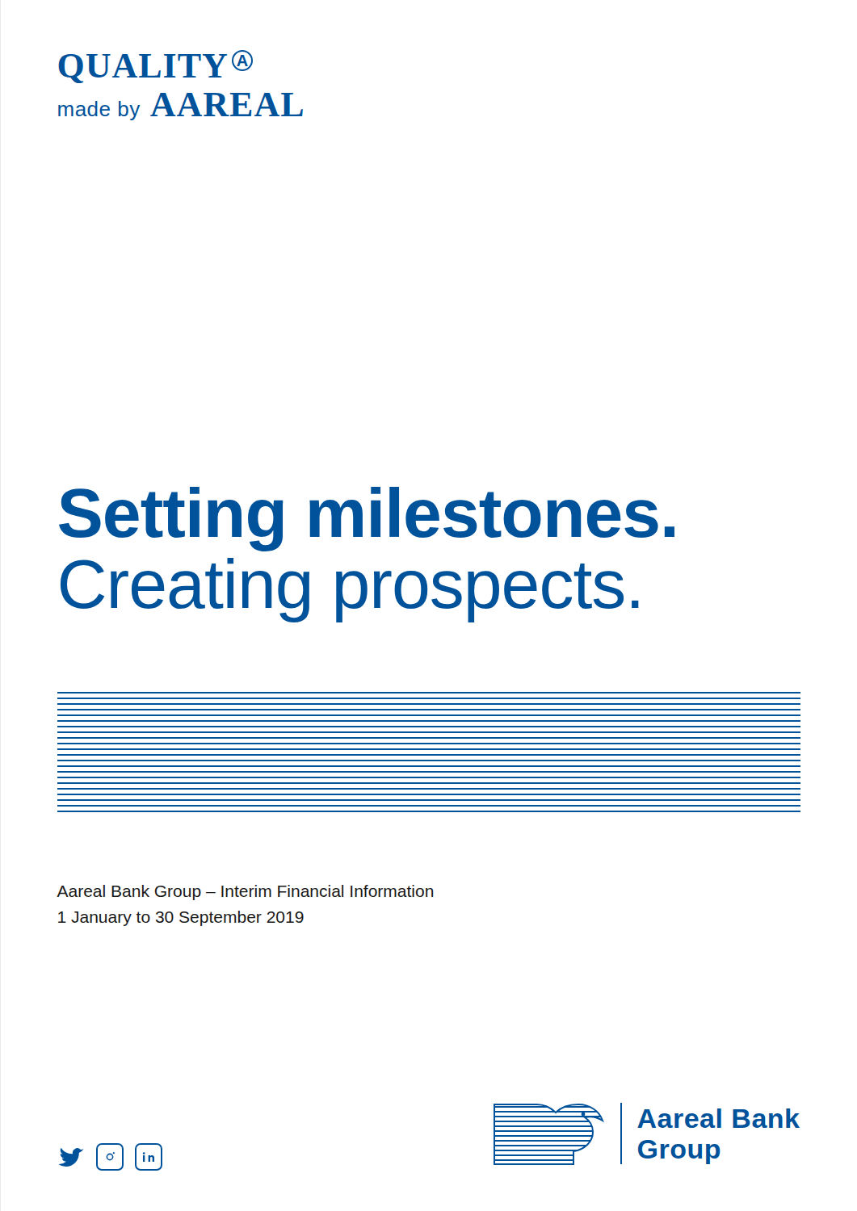QUALITY A
made by AAREAL
Setting milestones.
Creating prospects.
Aareal Bank Group – Interim Financial Information
1 January to 30 September 2019
Aareal Bank
Group